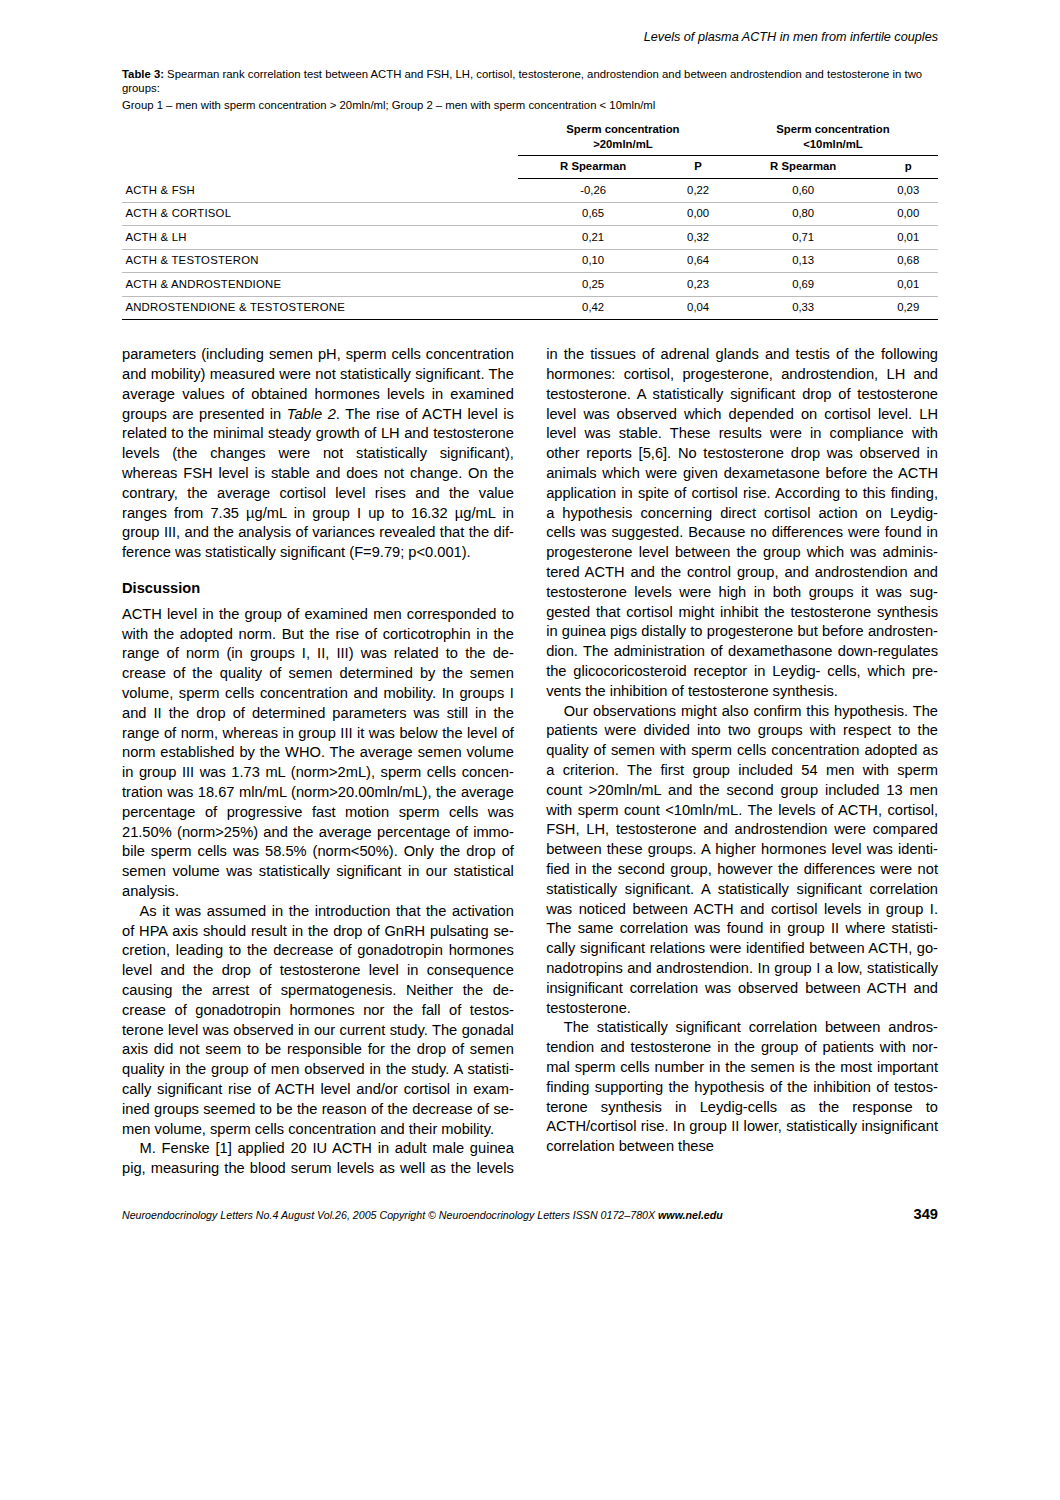Levels of plasma ACTH in men from infertile couples
Table 3: Spearman rank correlation test between ACTH and FSH, LH, cortisol, testosterone, androstendion and between androstendion and testosterone in two groups: Group 1 – men with sperm concentration > 20mln/ml; Group 2 – men with sperm concentration < 10mln/ml
| | Sperm concentration >20mln/mL | Sperm concentration <10mln/mL |
| --- | --- | --- |
| | R Spearman | P | R Spearman | p |
| ACTH & FSH | -0,26 | 0,22 | 0,60 | 0,03 |
| ACTH & CORTISOL | 0,65 | 0,00 | 0,80 | 0,00 |
| ACTH & LH | 0,21 | 0,32 | 0,71 | 0,01 |
| ACTH & TESTOSTERON | 0,10 | 0,64 | 0,13 | 0,68 |
| ACTH & ANDROSTENDIONE | 0,25 | 0,23 | 0,69 | 0,01 |
| ANDROSTENDIONE & TESTOSTERONE | 0,42 | 0,04 | 0,33 | 0,29 |
parameters (including semen pH, sperm cells concentration and mobility) measured were not statistically significant. The average values of obtained hormones levels in examined groups are presented in Table 2. The rise of ACTH level is related to the minimal steady growth of LH and testosterone levels (the changes were not statistically significant), whereas FSH level is stable and does not change. On the contrary, the average cortisol level rises and the value ranges from 7.35 µg/mL in group I up to 16.32 µg/mL in group III, and the analysis of variances revealed that the difference was statistically significant (F=9.79; p<0.001).
Discussion
ACTH level in the group of examined men corresponded to with the adopted norm. But the rise of corticotrophin in the range of norm (in groups I, II, III) was related to the decrease of the quality of semen determined by the semen volume, sperm cells concentration and mobility. In groups I and II the drop of determined parameters was still in the range of norm, whereas in group III it was below the level of norm established by the WHO. The average semen volume in group III was 1.73 mL (norm>2mL), sperm cells concentration was 18.67 mln/mL (norm>20.00mln/mL), the average percentage of progressive fast motion sperm cells was 21.50% (norm>25%) and the average percentage of immobile sperm cells was 58.5% (norm<50%). Only the drop of semen volume was statistically significant in our statistical analysis.
As it was assumed in the introduction that the activation of HPA axis should result in the drop of GnRH pulsating secretion, leading to the decrease of gonadotropin hormones level and the drop of testosterone level in consequence causing the arrest of spermatogenesis. Neither the decrease of gonadotropin hormones nor the fall of testosterone level was observed in our current study. The gonadal axis did not seem to be responsible for the drop of semen quality in the group of men observed in the study. A statistically significant rise of ACTH level and/or cortisol in examined groups seemed to be the reason of the decrease of semen volume, sperm cells concentration and their mobility.
M. Fenske [1] applied 20 IU ACTH in adult male guinea pig, measuring the blood serum levels as well as the levels in the tissues of adrenal glands and testis of the following hormones: cortisol, progesterone, androstendion, LH and testosterone. A statistically significant drop of testosterone level was observed which depended on cortisol level. LH level was stable. These results were in compliance with other reports [5,6]. No testosterone drop was observed in animals which were given dexametasone before the ACTH application in spite of cortisol rise. According to this finding, a hypothesis concerning direct cortisol action on Leydig- cells was suggested. Because no differences were found in progesterone level between the group which was administered ACTH and the control group, and androstendion and testosterone levels were high in both groups it was suggested that cortisol might inhibit the testosterone synthesis in guinea pigs distally to progesterone but before androstendion. The administration of dexamethasone down-regulates the glicocoricosteroid receptor in Leydig- cells, which prevents the inhibition of testosterone synthesis.
Our observations might also confirm this hypothesis. The patients were divided into two groups with respect to the quality of semen with sperm cells concentration adopted as a criterion. The first group included 54 men with sperm count >20mln/mL and the second group included 13 men with sperm count <10mln/mL. The levels of ACTH, cortisol, FSH, LH, testosterone and androstendion were compared between these groups. A higher hormones level was identified in the second group, however the differences were not statistically significant. A statistically significant correlation was noticed between ACTH and cortisol levels in group I. The same correlation was found in group II where statistically significant relations were identified between ACTH, gonadotropins and androstendion. In group I a low, statistically insignificant correlation was observed between ACTH and testosterone.
The statistically significant correlation between androstendion and testosterone in the group of patients with normal sperm cells number in the semen is the most important finding supporting the hypothesis of the inhibition of testosterone synthesis in Leydig-cells as the response to ACTH/cortisol rise. In group II lower, statistically insignificant correlation between these
Neuroendocrinology Letters No.4 August Vol.26, 2005 Copyright © Neuroendocrinology Letters ISSN 0172–780X www.nel.edu 349